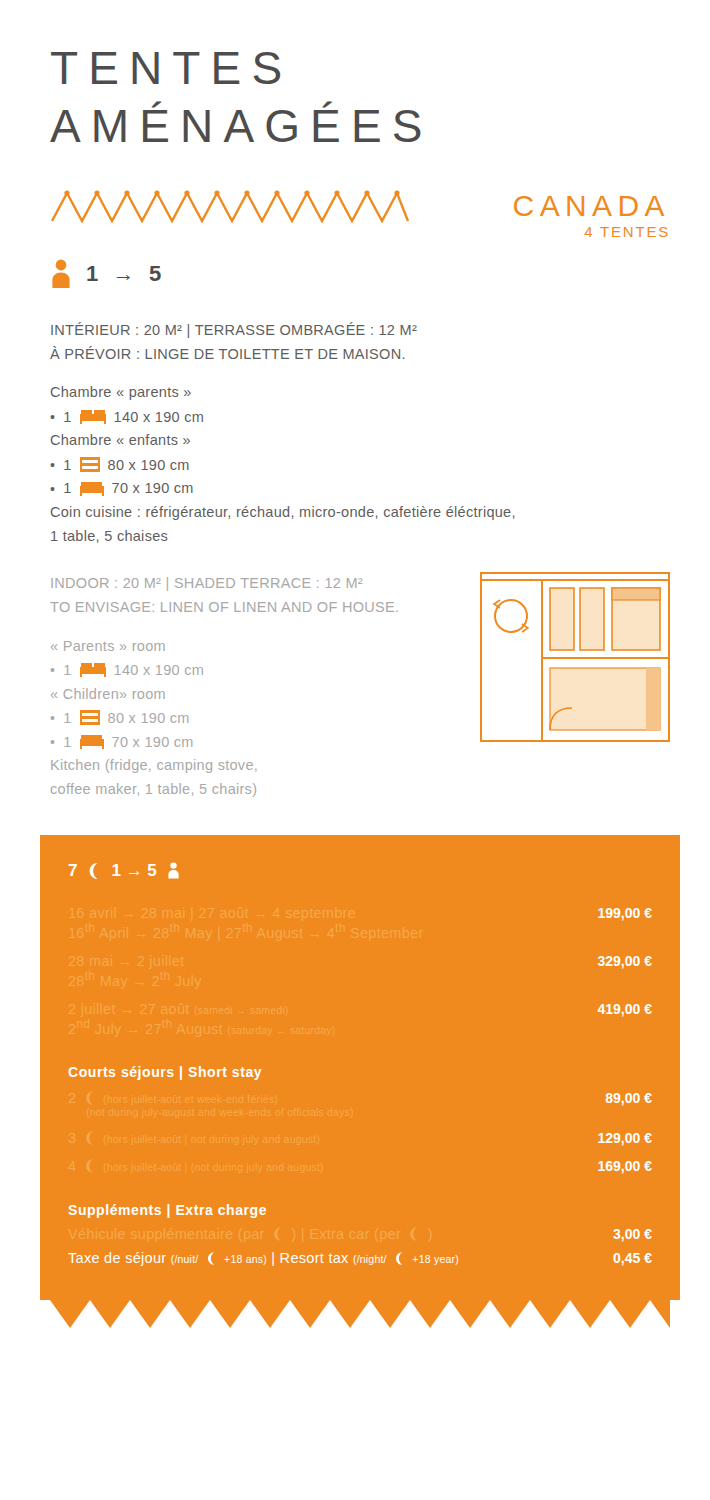Tentes Aménagées
Canada
4 tentes
1 → 5
Intérieur : 20 m² | Terrasse ombragée : 12 m²
À prévoir : linge de toilette et de maison.
Chambre « parents »
•1 140 x 190 cm
Chambre « enfants »
•1 80 x 190 cm
•1 70 x 190 cm
Coin cuisine : réfrigérateur, réchaud, micro-onde, cafetière éléctrique,
1 table, 5 chaises
Indoor : 20 m² | Shaded terrace : 12 m²
To envisage: linen of linen and of house.
« Parents » room
•1 140 x 190 cm
« Children» room
•1 80 x 190 cm
•1 70 x 190 cm
Kitchen (fridge, camping stove,
coffee maker, 1 table, 5 chairs)
7 1 → 5
| 16 avril → 28 mai / 27 août → 4 septembre 16 th April → 28 th May / 27 th August → 4 th September | 199,00 € |
| 28 mai → 2 juillet 28 th May → 2 th July | 329,00 € |
| 2 juillet → 27 août (samedi → samedi) 2 nd July → 27 th August (saturday → saturday) | 419,00 € |
| Courts séjours / Short stay |
| 2 (hors juillet-août et week-end fériés) (not during july-august and week-ends of officials days) | 89,00 € |
| 3 (hors juillet-août / not during july and august) | 129,00 € |
| 4 (hors juillet-août / (not during july and august) | 169,00 € |
| Suppléments / Extra charge |
| Véhicule supplémentaire (par ) / Extra car (per ) | 3,00 € |
| Taxe de séjour (/nuit/ +18 ans) / Resort tax (/night/ +18 year) | 0,45 € |